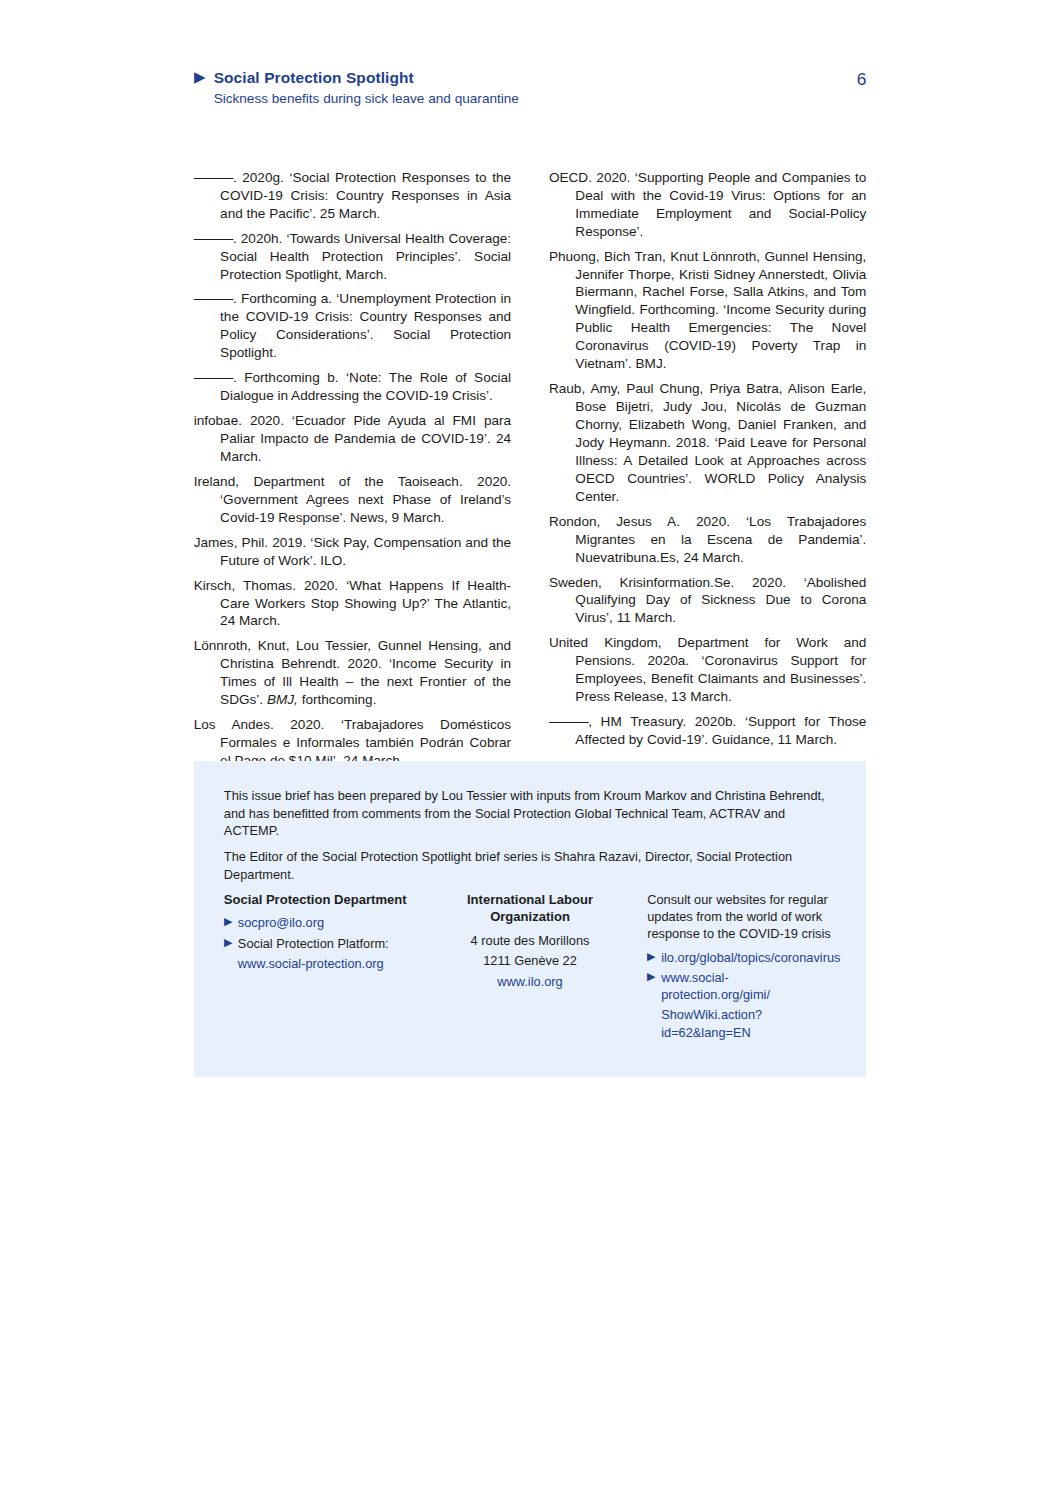Social Protection Spotlight
Sickness benefits during sick leave and quarantine
6
———. 2020g. ‘Social Protection Responses to the COVID-19 Crisis: Country Responses in Asia and the Pacific’. 25 March.
———. 2020h. ‘Towards Universal Health Coverage: Social Health Protection Principles’. Social Protection Spotlight, March.
———. Forthcoming a. ‘Unemployment Protection in the COVID-19 Crisis: Country Responses and Policy Considerations’. Social Protection Spotlight.
———. Forthcoming b. ‘Note: The Role of Social Dialogue in Addressing the COVID-19 Crisis’.
infobae. 2020. ‘Ecuador Pide Ayuda al FMI para Paliar Impacto de Pandemia de COVID-19’. 24 March.
Ireland, Department of the Taoiseach. 2020. ‘Government Agrees next Phase of Ireland’s Covid-19 Response’. News, 9 March.
James, Phil. 2019. ‘Sick Pay, Compensation and the Future of Work’. ILO.
Kirsch, Thomas. 2020. ‘What Happens If Health-Care Workers Stop Showing Up?’ The Atlantic, 24 March.
Lönnroth, Knut, Lou Tessier, Gunnel Hensing, and Christina Behrendt. 2020. ‘Income Security in Times of Ill Health – the next Frontier of the SDGs’. BMJ, forthcoming.
Los Andes. 2020. ‘Trabajadores Domésticos Formales e Informales también Podrán Cobrar el Pago de $10 Mil’. 24 March.
Mbugua, Njeri. 2020. ‘Why Chores Done by Women Increase Coronavirus Risk’. Star, 23 March.
OECD. 2020. ‘Supporting People and Companies to Deal with the Covid-19 Virus: Options for an Immediate Employment and Social-Policy Response’.
Phuong, Bich Tran, Knut Lönnroth, Gunnel Hensing, Jennifer Thorpe, Kristi Sidney Annerstedt, Olivia Biermann, Rachel Forse, Salla Atkins, and Tom Wingfield. Forthcoming. ‘Income Security during Public Health Emergencies: The Novel Coronavirus (COVID-19) Poverty Trap in Vietnam’. BMJ.
Raub, Amy, Paul Chung, Priya Batra, Alison Earle, Bose Bijetri, Judy Jou, Nicolás de Guzman Chorny, Elizabeth Wong, Daniel Franken, and Jody Heymann. 2018. ‘Paid Leave for Personal Illness: A Detailed Look at Approaches across OECD Countries’. WORLD Policy Analysis Center.
Rondon, Jesus A. 2020. ‘Los Trabajadores Migrantes en la Escena de Pandemia’. Nuevatribuna.Es, 24 March.
Sweden, Krisinformation.Se. 2020. ‘Abolished Qualifying Day of Sickness Due to Corona Virus’, 11 March.
United Kingdom, Department for Work and Pensions. 2020a. ‘Coronavirus Support for Employees, Benefit Claimants and Businesses’. Press Release, 13 March.
———, HM Treasury. 2020b. ‘Support for Those Affected by Covid-19’. Guidance, 11 March.
Visit our social health protection web page and our World Social Protection Data Portal.
This issue brief has been prepared by Lou Tessier with inputs from Kroum Markov and Christina Behrendt, and has benefitted from comments from the Social Protection Global Technical Team, ACTRAV and ACTEMP.
The Editor of the Social Protection Spotlight brief series is Shahra Razavi, Director, Social Protection Department.
Social Protection Department
socpro@ilo.org
Social Protection Platform:
www.social-protection.org
International Labour Organization
4 route des Morillons
1211 Genève 22
www.ilo.org
Consult our websites for regular updates from the world of work response to the COVID-19 crisis
ilo.org/global/topics/coronavirus
www.social-protection.org/gimi/
ShowWiki.action?id=62&lang=EN